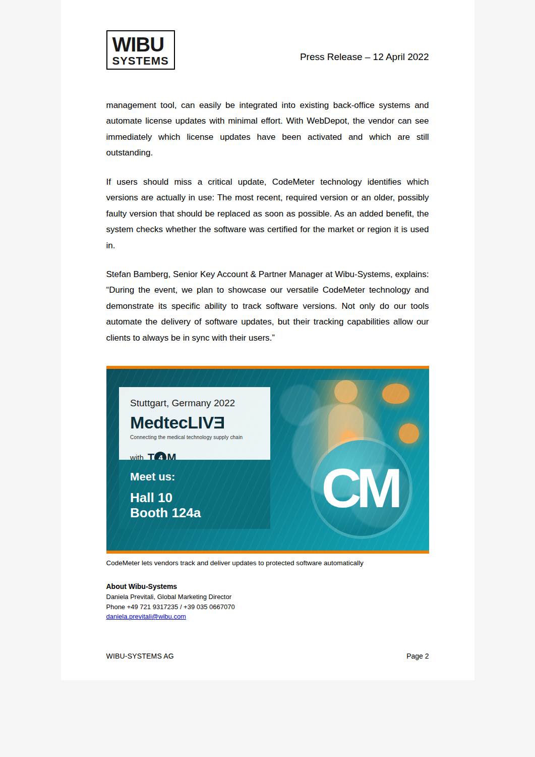WIBU SYSTEMS
Press Release – 12 April 2022
management tool, can easily be integrated into existing back-office systems and automate license updates with minimal effort. With WebDepot, the vendor can see immediately which license updates have been activated and which are still outstanding.
If users should miss a critical update, CodeMeter technology identifies which versions are actually in use: The most recent, required version or an older, possibly faulty version that should be replaced as soon as possible. As an added benefit, the system checks whether the software was certified for the market or region it is used in.
Stefan Bamberg, Senior Key Account & Partner Manager at Wibu-Systems, explains: “During the event, we plan to showcase our versatile CodeMeter technology and demonstrate its specific ability to track software versions. Not only do our tools automate the delivery of software updates, but their tracking capabilities allow our clients to always be in sync with their users.”
Stuttgart, Germany 2022
MedtecLIVE
Connecting the medical technology supply chain
with T4 M
Meet us:
Hall 10
Booth 124a
CM
CodeMeter lets vendors track and deliver updates to protected software automatically
About Wibu-Systems
Daniela Previtali, Global Marketing Director
Phone +49 721 9317235 / +39 035 0667070
daniela.previtali@wibu.com
WIBU-SYSTEMS AG
Page 2